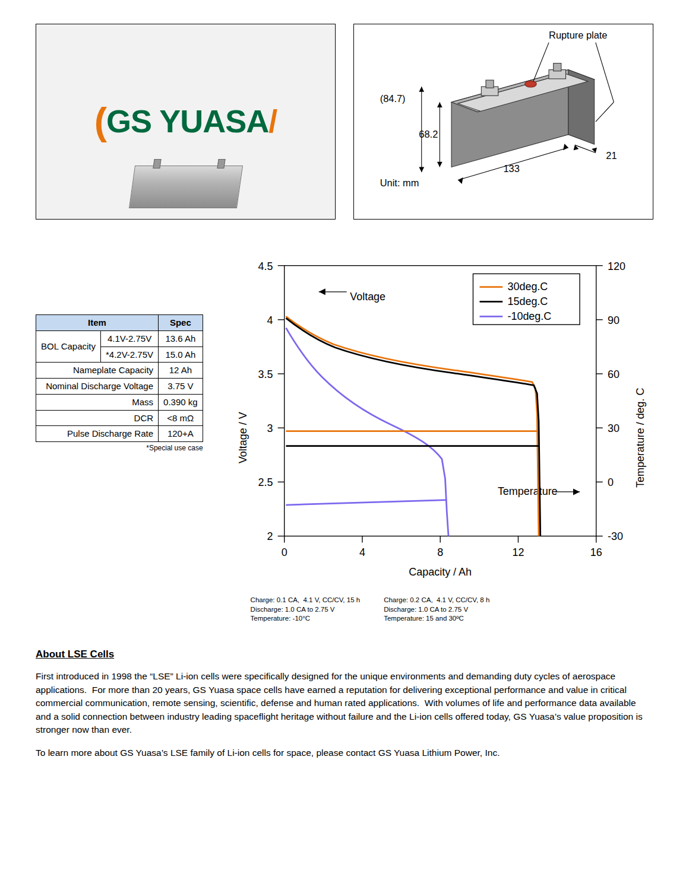(GS YUASA/
Rupture plate 68.2 (84.7) 133 21 Unit: mm
| Item | Spec |
| --- | --- |
| BOL Capacity | 4.1V-2.75V | 13.6 Ah |
| *4.2V-2.75V | 15.0 Ah |
| Nameplate Capacity | 12 Ah |
| Nominal Discharge Voltage | 3.75 V |
| Mass | 0.390 kg |
| DCR | <8 mΩ |
| Pulse Discharge Rate | 120+A |
*Special use case
4.5 4 3.5 3 2.5 2 Voltage / V 120 90 60 30 0 -30 Temperature / deg. C 0 4 8 12 16 Capacity / Ah 30deg.C 15deg.C -10deg.C Voltage Temperature
Charge: 0.1 CA, 4.1 V, CC/CV, 15 h
Discharge: 1.0 CA to 2.75 V
Temperature: -10°C
Charge: 0.2 CA, 4.1 V, CC/CV, 8 h
Discharge: 1.0 CA to 2.75 V
Temperature: 15 and 30ºC
About LSE Cells
First introduced in 1998 the “LSE” Li-ion cells were specifically designed for the unique environments and demanding duty cycles of aerospace applications. For more than 20 years, GS Yuasa space cells have earned a reputation for delivering exceptional performance and value in critical commercial communication, remote sensing, scientific, defense and human rated applications. With volumes of life and performance data available and a solid connection between industry leading spaceflight heritage without failure and the Li-ion cells offered today, GS Yuasa’s value proposition is stronger now than ever.
To learn more about GS Yuasa’s LSE family of Li-ion cells for space, please contact GS Yuasa Lithium Power, Inc.